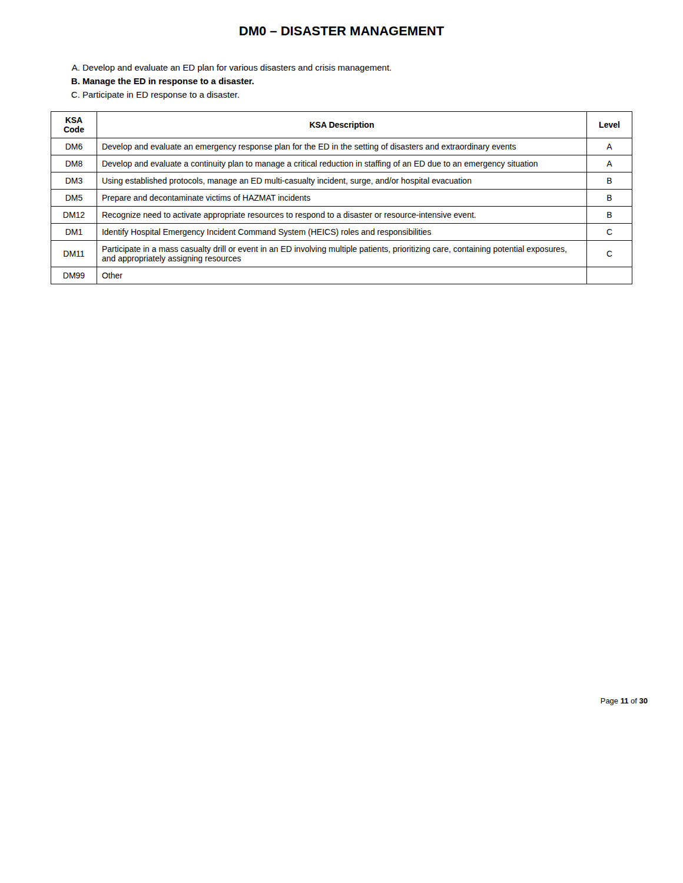DM0 – DISASTER MANAGEMENT
Develop and evaluate an ED plan for various disasters and crisis management.
Manage the ED in response to a disaster.
Participate in ED response to a disaster.
| KSA Code | KSA Description | Level |
| --- | --- | --- |
| DM6 | Develop and evaluate an emergency response plan for the ED in the setting of disasters and extraordinary events | A |
| DM8 | Develop and evaluate a continuity plan to manage a critical reduction in staffing of an ED due to an emergency situation | A |
| DM3 | Using established protocols, manage an ED multi-casualty incident, surge, and/or hospital evacuation | B |
| DM5 | Prepare and decontaminate victims of HAZMAT incidents | B |
| DM12 | Recognize need to activate appropriate resources to respond to a disaster or resource-intensive event. | B |
| DM1 | Identify Hospital Emergency Incident Command System (HEICS) roles and responsibilities | C |
| DM11 | Participate in a mass casualty drill or event in an ED involving multiple patients, prioritizing care, containing potential exposures, and appropriately assigning resources | C |
| DM99 | Other | |
Page 11 of 30